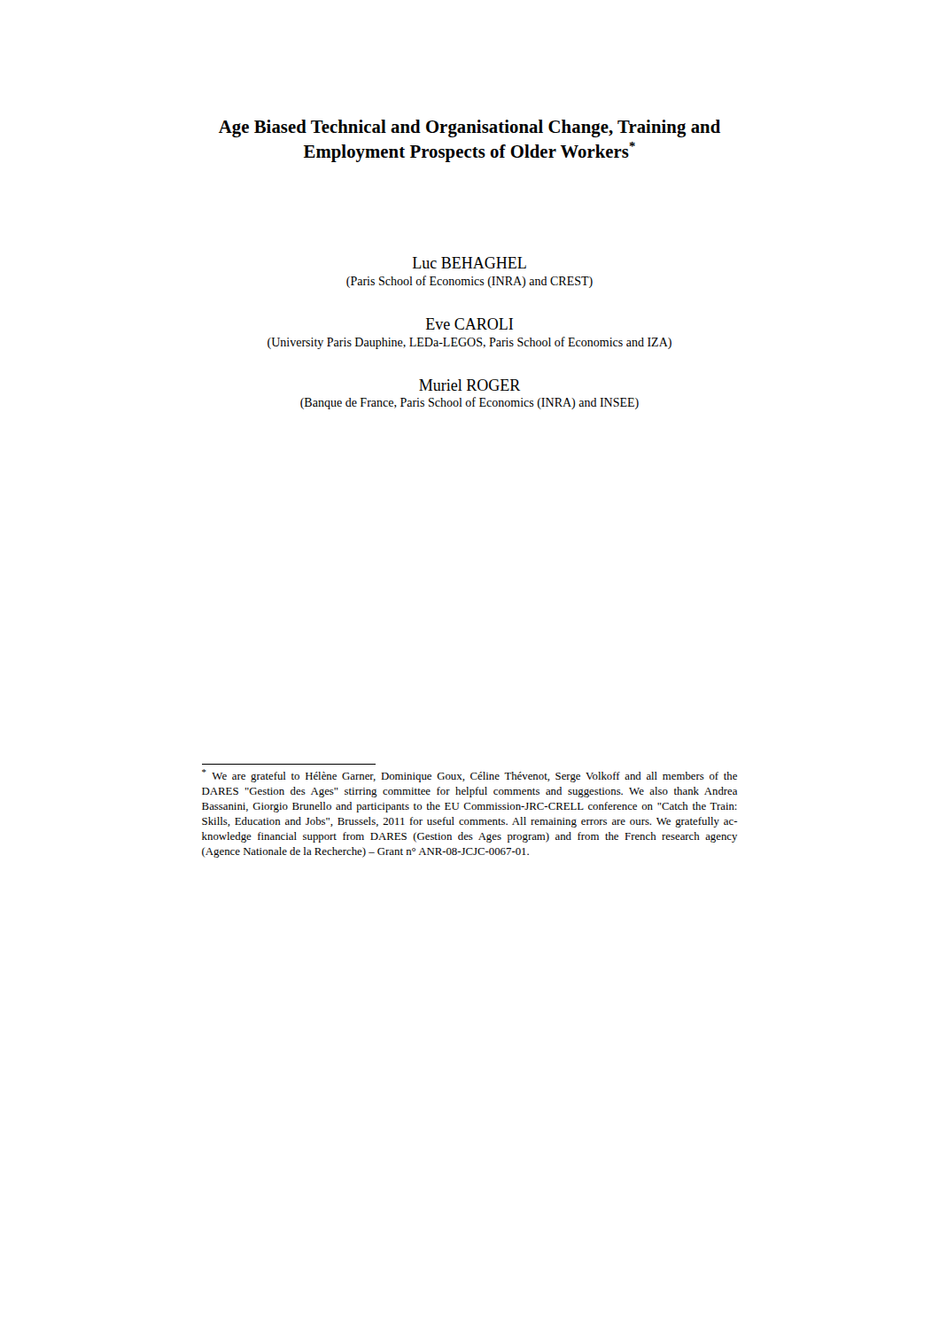Age Biased Technical and Organisational Change, Training and
Employment Prospects of Older Workers*
Luc BEHAGHEL
(Paris School of Economics (INRA) and CREST)
Eve CAROLI
(University Paris Dauphine, LEDa-LEGOS, Paris School of Economics and IZA)
Muriel ROGER
(Banque de France, Paris School of Economics (INRA) and INSEE)
* We are grateful to Hélène Garner, Dominique Goux, Céline Thévenot, Serge Volkoff and all members of the DARES "Gestion des Ages" stirring committee for helpful comments and suggestions. We also thank Andrea Bassanini, Giorgio Brunello and participants to the EU Commission-JRC-CRELL conference on "Catch the Train: Skills, Education and Jobs", Brussels, 2011 for useful comments. All remaining errors are ours. We gratefully acknowledge financial support from DARES (Gestion des Ages program) and from the French research agency (Agence Nationale de la Recherche) – Grant n° ANR-08-JCJC-0067-01.